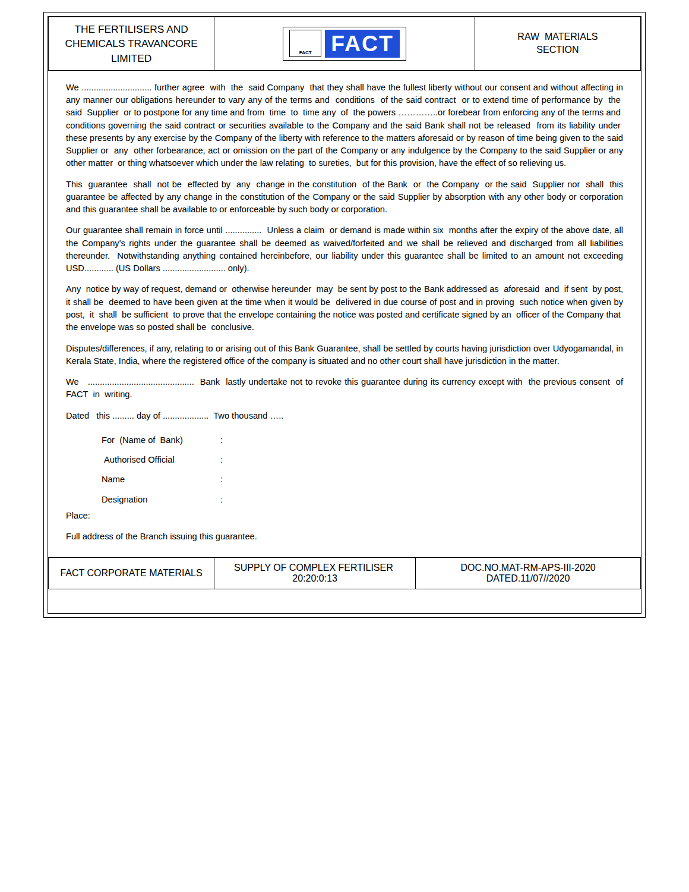| THE FERTILISERS AND CHEMICALS TRAVANCORE LIMITED | FACT FACT | RAW MATERIALS SECTION |
We ............................. further agree with the said Company that they shall have the fullest liberty without our consent and without affecting in any manner our obligations hereunder to vary any of the terms and conditions of the said contract or to extend time of performance by the said Supplier or to postpone for any time and from time to time any of the powers …………..or forebear from enforcing any of the terms and conditions governing the said contract or securities available to the Company and the said Bank shall not be released from its liability under these presents by any exercise by the Company of the liberty with reference to the matters aforesaid or by reason of time being given to the said Supplier or any other forbearance, act or omission on the part of the Company or any indulgence by the Company to the said Supplier or any other matter or thing whatsoever which under the law relating to sureties, but for this provision, have the effect of so relieving us.
This guarantee shall not be effected by any change in the constitution of the Bank or the Company or the said Supplier nor shall this guarantee be affected by any change in the constitution of the Company or the said Supplier by absorption with any other body or corporation and this guarantee shall be available to or enforceable by such body or corporation.
Our guarantee shall remain in force until ............... Unless a claim or demand is made within six months after the expiry of the above date, all the Company's rights under the guarantee shall be deemed as waived/forfeited and we shall be relieved and discharged from all liabilities thereunder. Notwithstanding anything contained hereinbefore, our liability under this guarantee shall be limited to an amount not exceeding USD............ (US Dollars .......................... only).
Any notice by way of request, demand or otherwise hereunder may be sent by post to the Bank addressed as aforesaid and if sent by post, it shall be deemed to have been given at the time when it would be delivered in due course of post and in proving such notice when given by post, it shall be sufficient to prove that the envelope containing the notice was posted and certificate signed by an officer of the Company that the envelope was so posted shall be conclusive.
Disputes/differences, if any, relating to or arising out of this Bank Guarantee, shall be settled by courts having jurisdiction over Udyogamandal, in Kerala State, India, where the registered office of the company is situated and no other court shall have jurisdiction in the matter.
We ............................................ Bank lastly undertake not to revoke this guarantee during its currency except with the previous consent of FACT in writing.
Dated this ......... day of ................... Two thousand …..
| For (Name of Bank) | : |
| Authorised Official | : |
| Name | : |
| Designation | : |
Place:
Full address of the Branch issuing this guarantee.
| FACT CORPORATE MATERIALS | SUPPLY OF COMPLEX FERTILISER 20:20:0:13 | DOC.NO.MAT-RM-APS-III-2020 DATED.11/07//2020 |